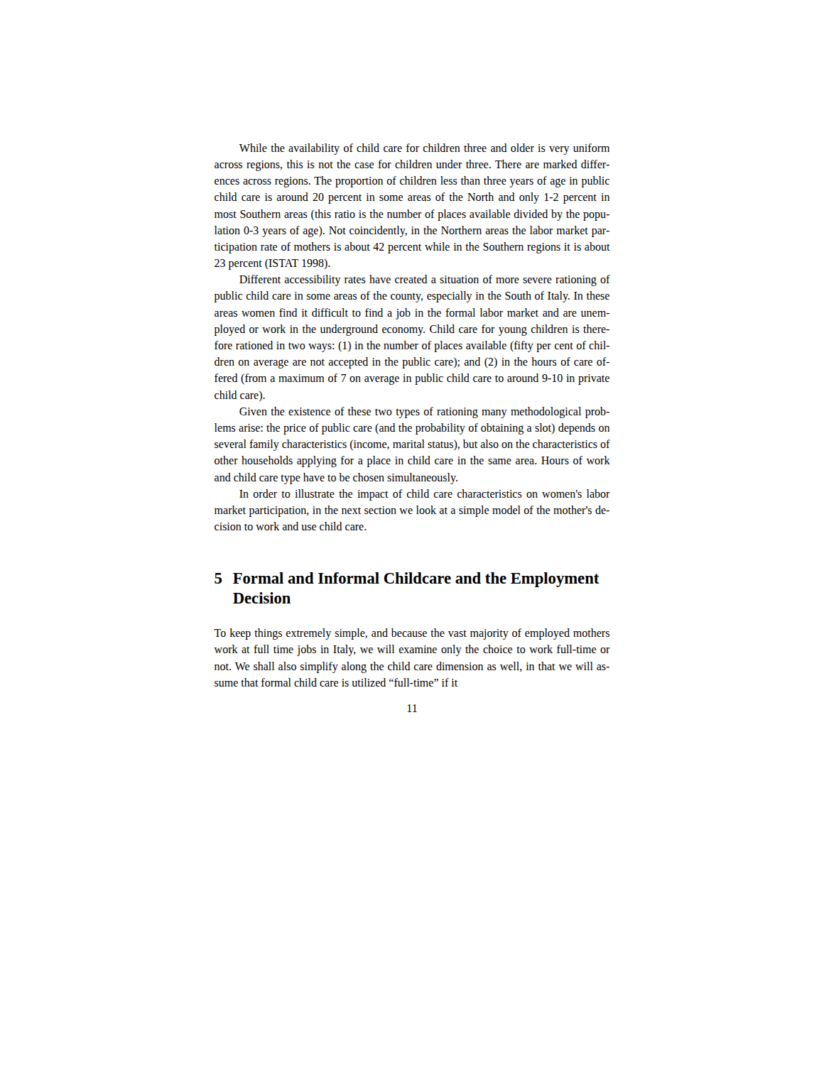While the availability of child care for children three and older is very uniform across regions, this is not the case for children under three. There are marked differences across regions. The proportion of children less than three years of age in public child care is around 20 percent in some areas of the North and only 1-2 percent in most Southern areas (this ratio is the number of places available divided by the population 0-3 years of age). Not coincidently, in the Northern areas the labor market participation rate of mothers is about 42 percent while in the Southern regions it is about 23 percent (ISTAT 1998).
Different accessibility rates have created a situation of more severe rationing of public child care in some areas of the county, especially in the South of Italy. In these areas women find it difficult to find a job in the formal labor market and are unemployed or work in the underground economy. Child care for young children is therefore rationed in two ways: (1) in the number of places available (fifty per cent of children on average are not accepted in the public care); and (2) in the hours of care offered (from a maximum of 7 on average in public child care to around 9-10 in private child care).
Given the existence of these two types of rationing many methodological problems arise: the price of public care (and the probability of obtaining a slot) depends on several family characteristics (income, marital status), but also on the characteristics of other households applying for a place in child care in the same area. Hours of work and child care type have to be chosen simultaneously.
In order to illustrate the impact of child care characteristics on women's labor market participation, in the next section we look at a simple model of the mother's decision to work and use child care.
5 Formal and Informal Childcare and the Employment Decision
To keep things extremely simple, and because the vast majority of employed mothers work at full time jobs in Italy, we will examine only the choice to work full-time or not. We shall also simplify along the child care dimension as well, in that we will assume that formal child care is utilized “full-time” if it
11